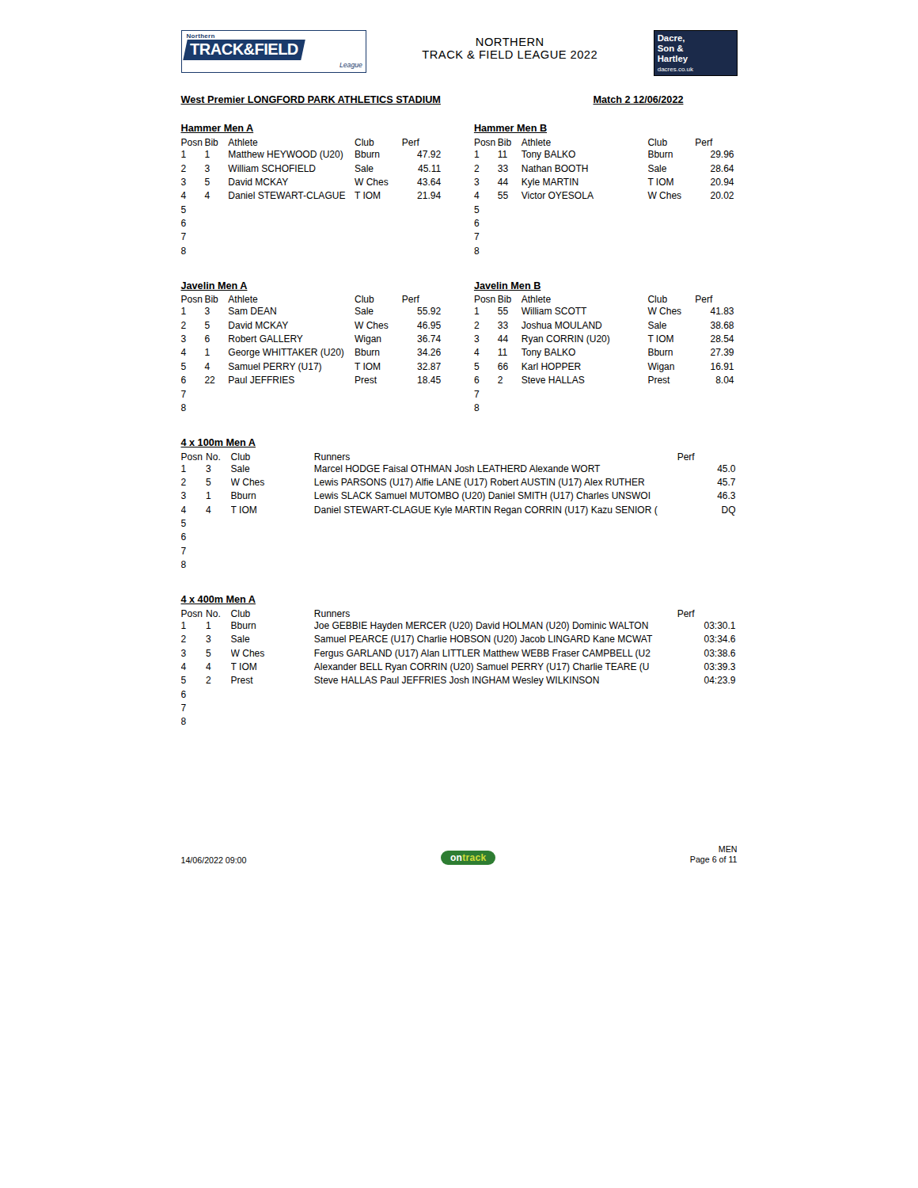Northern
TRACK&FIELD
League
NORTHERN
TRACK & FIELD LEAGUE 2022
Dacre,
Son &
Hartley
dacres.co.uk
West Premier LONGFORD PARK ATHLETICS STADIUM
Match 2 12/06/2022
Hammer Men A
| Posn | Bib | Athlete | Club | Perf |
| --- | --- | --- | --- | --- |
| 1 | 1 | Matthew HEYWOOD (U20) | Bburn | 47.92 |
| 2 | 3 | William SCHOFIELD | Sale | 45.11 |
| 3 | 5 | David MCKAY | W Ches | 43.64 |
| 4 | 4 | Daniel STEWART-CLAGUE | T IOM | 21.94 |
| 5 | | | | |
| 6 | | | | |
| 7 | | | | |
| 8 | | | | |
Hammer Men B
| Posn | Bib | Athlete | Club | Perf |
| --- | --- | --- | --- | --- |
| 1 | 11 | Tony BALKO | Bburn | 29.96 |
| 2 | 33 | Nathan BOOTH | Sale | 28.64 |
| 3 | 44 | Kyle MARTIN | T IOM | 20.94 |
| 4 | 55 | Victor OYESOLA | W Ches | 20.02 |
| 5 | | | | |
| 6 | | | | |
| 7 | | | | |
| 8 | | | | |
Javelin Men A
| Posn | Bib | Athlete | Club | Perf |
| --- | --- | --- | --- | --- |
| 1 | 3 | Sam DEAN | Sale | 55.92 |
| 2 | 5 | David MCKAY | W Ches | 46.95 |
| 3 | 6 | Robert GALLERY | Wigan | 36.74 |
| 4 | 1 | George WHITTAKER (U20) | Bburn | 34.26 |
| 5 | 4 | Samuel PERRY (U17) | T IOM | 32.87 |
| 6 | 22 | Paul JEFFRIES | Prest | 18.45 |
| 7 | | | | |
| 8 | | | | |
Javelin Men B
| Posn | Bib | Athlete | Club | Perf |
| --- | --- | --- | --- | --- |
| 1 | 55 | William SCOTT | W Ches | 41.83 |
| 2 | 33 | Joshua MOULAND | Sale | 38.68 |
| 3 | 44 | Ryan CORRIN (U20) | T IOM | 28.54 |
| 4 | 11 | Tony BALKO | Bburn | 27.39 |
| 5 | 66 | Karl HOPPER | Wigan | 16.91 |
| 6 | 2 | Steve HALLAS | Prest | 8.04 |
| 7 | | | | |
| 8 | | | | |
4 x 100m Men A
| Posn | No. | Club | Runners | Perf |
| --- | --- | --- | --- | --- |
| 1 | 3 | Sale | Marcel HODGE Faisal OTHMAN Josh LEATHERD Alexande WORT | 45.0 |
| 2 | 5 | W Ches | Lewis PARSONS (U17) Alfie LANE (U17) Robert AUSTIN (U17) Alex RUTHER | 45.7 |
| 3 | 1 | Bburn | Lewis SLACK Samuel MUTOMBO (U20) Daniel SMITH (U17) Charles UNSWOI | 46.3 |
| 4 | 4 | T IOM | Daniel STEWART-CLAGUE Kyle MARTIN Regan CORRIN (U17) Kazu SENIOR ( | DQ |
| 5 | | | | |
| 6 | | | | |
| 7 | | | | |
| 8 | | | | |
4 x 400m Men A
| Posn | No. | Club | Runners | Perf |
| --- | --- | --- | --- | --- |
| 1 | 1 | Bburn | Joe GEBBIE Hayden MERCER (U20) David HOLMAN (U20) Dominic WALTON | 03:30.1 |
| 2 | 3 | Sale | Samuel PEARCE (U17) Charlie HOBSON (U20) Jacob LINGARD Kane MCWAT | 03:34.6 |
| 3 | 5 | W Ches | Fergus GARLAND (U17) Alan LITTLER Matthew WEBB Fraser CAMPBELL (U2 | 03:38.6 |
| 4 | 4 | T IOM | Alexander BELL Ryan CORRIN (U20) Samuel PERRY (U17) Charlie TEARE (U | 03:39.3 |
| 5 | 2 | Prest | Steve HALLAS Paul JEFFRIES Josh INGHAM Wesley WILKINSON | 04:23.9 |
| 6 | | | | |
| 7 | | | | |
| 8 | | | | |
14/06/2022 09:00
ontrack
MEN
Page 6 of 11